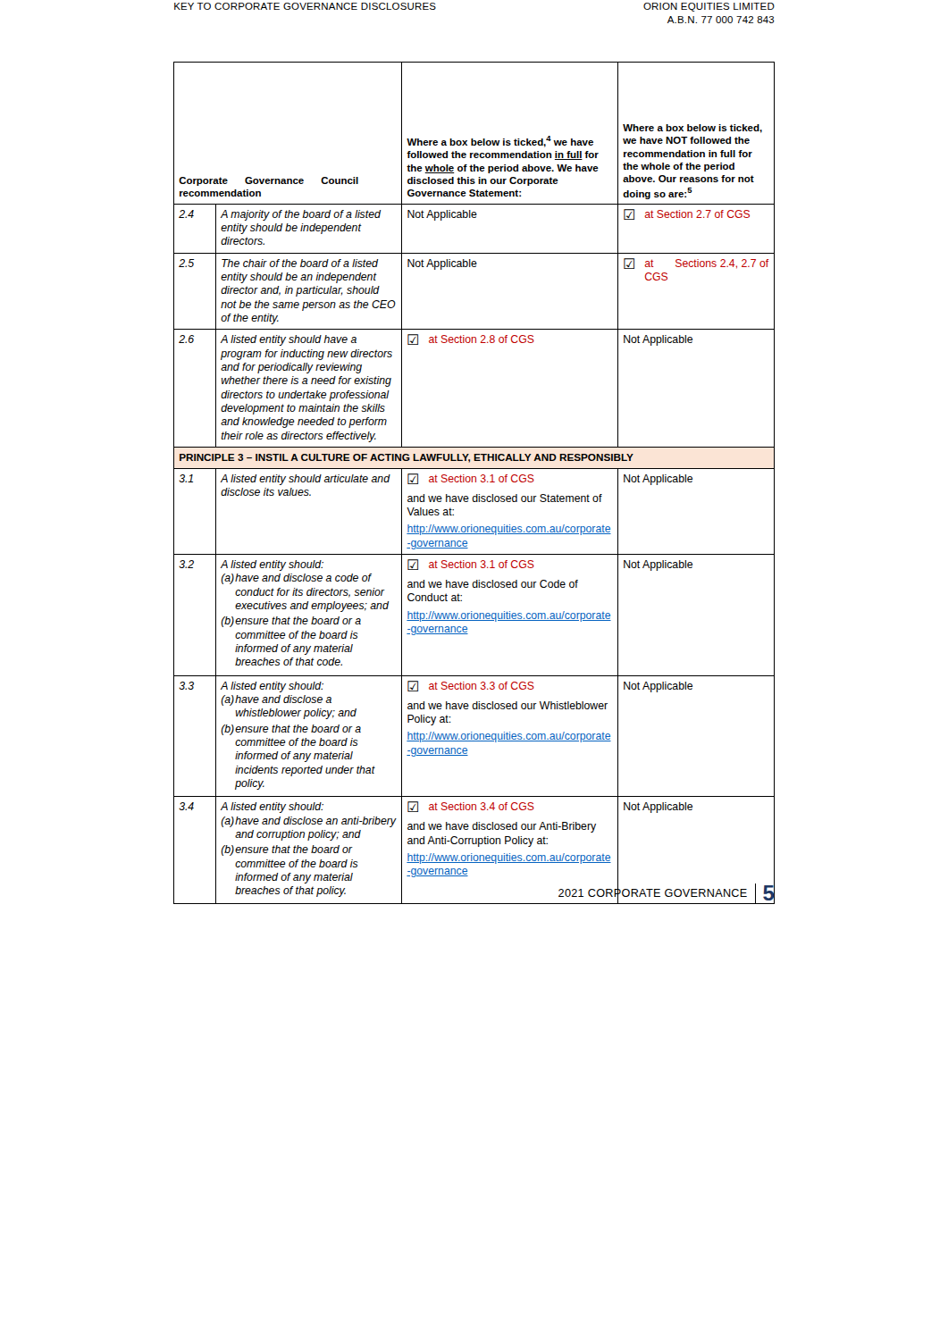KEY TO CORPORATE GOVERNANCE DISCLOSURES
ORION EQUITIES LIMITED
A.B.N. 77 000 742 843
| Corporate Governance Council recommendation | Where a box below is ticked, 4 we have followed the recommendation in full for the whole of the period above. We have disclosed this in our Corporate Governance Statement: | Where a box below is ticked, we have NOT followed the recommendation in full for the whole of the period above. Our reasons for not doing so are: 5 |
| --- | --- | --- |
| 2.4 | A majority of the board of a listed entity should be independent directors. | Not Applicable | ☑ at Section 2.7 of CGS |
| 2.5 | The chair of the board of a listed entity should be an independent director and, in particular, should not be the same person as the CEO of the entity. | Not Applicable | ☑ at Sections 2.4, 2.7 of CGS |
| 2.6 | A listed entity should have a program for inducting new directors and for periodically reviewing whether there is a need for existing directors to undertake professional development to maintain the skills and knowledge needed to perform their role as directors effectively. | ☑ at Section 2.8 of CGS | Not Applicable |
| PRINCIPLE 3 – INSTIL A CULTURE OF ACTING LAWFULLY, ETHICALLY AND RESPONSIBLY |
| 3.1 | A listed entity should articulate and disclose its values. | ☑ at Section 3.1 of CGS and we have disclosed our Statement of Values at: http://www.orionequities.com.au/corporate-governance | Not Applicable |
| 3.2 | A listed entity should: (a) have and disclose a code of conduct for its directors, senior executives and employees; and (b) ensure that the board or a committee of the board is informed of any material breaches of that code. | ☑ at Section 3.1 of CGS and we have disclosed our Code of Conduct at: http://www.orionequities.com.au/corporate-governance | Not Applicable |
| 3.3 | A listed entity should: (a) have and disclose a whistleblower policy; and (b) ensure that the board or a committee of the board is informed of any material incidents reported under that policy. | ☑ at Section 3.3 of CGS and we have disclosed our Whistleblower Policy at: http://www.orionequities.com.au/corporate-governance | Not Applicable |
| 3.4 | A listed entity should: (a) have and disclose an anti-bribery and corruption policy; and (b) ensure that the board or committee of the board is informed of any material breaches of that policy. | ☑ at Section 3.4 of CGS and we have disclosed our Anti-Bribery and Anti-Corruption Policy at: http://www.orionequities.com.au/corporate-governance | Not Applicable |
2021 CORPORATE GOVERNANCE 5